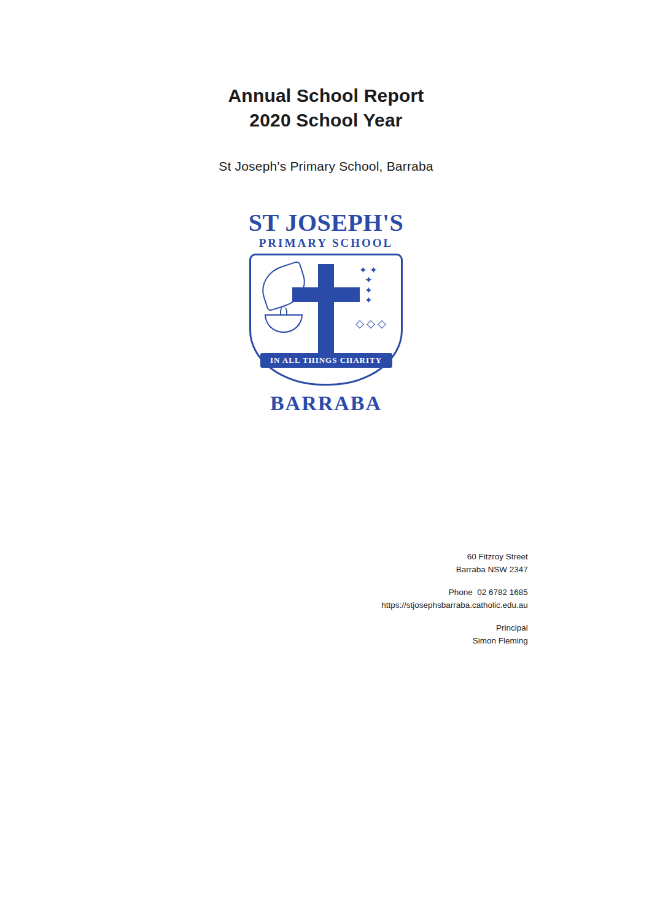Annual School Report
2020 School Year
St Joseph's Primary School, Barraba
ST JOSEPH'S
PRIMARY SCHOOL
✦ ✦✦✦✦
◇◇◇
IN ALL THINGS CHARITY
BARRABA
60 Fitzroy Street
Barraba NSW 2347
Phone 02 6782 1685
https://stjosephsbarraba.catholic.edu.au
Principal
Simon Fleming